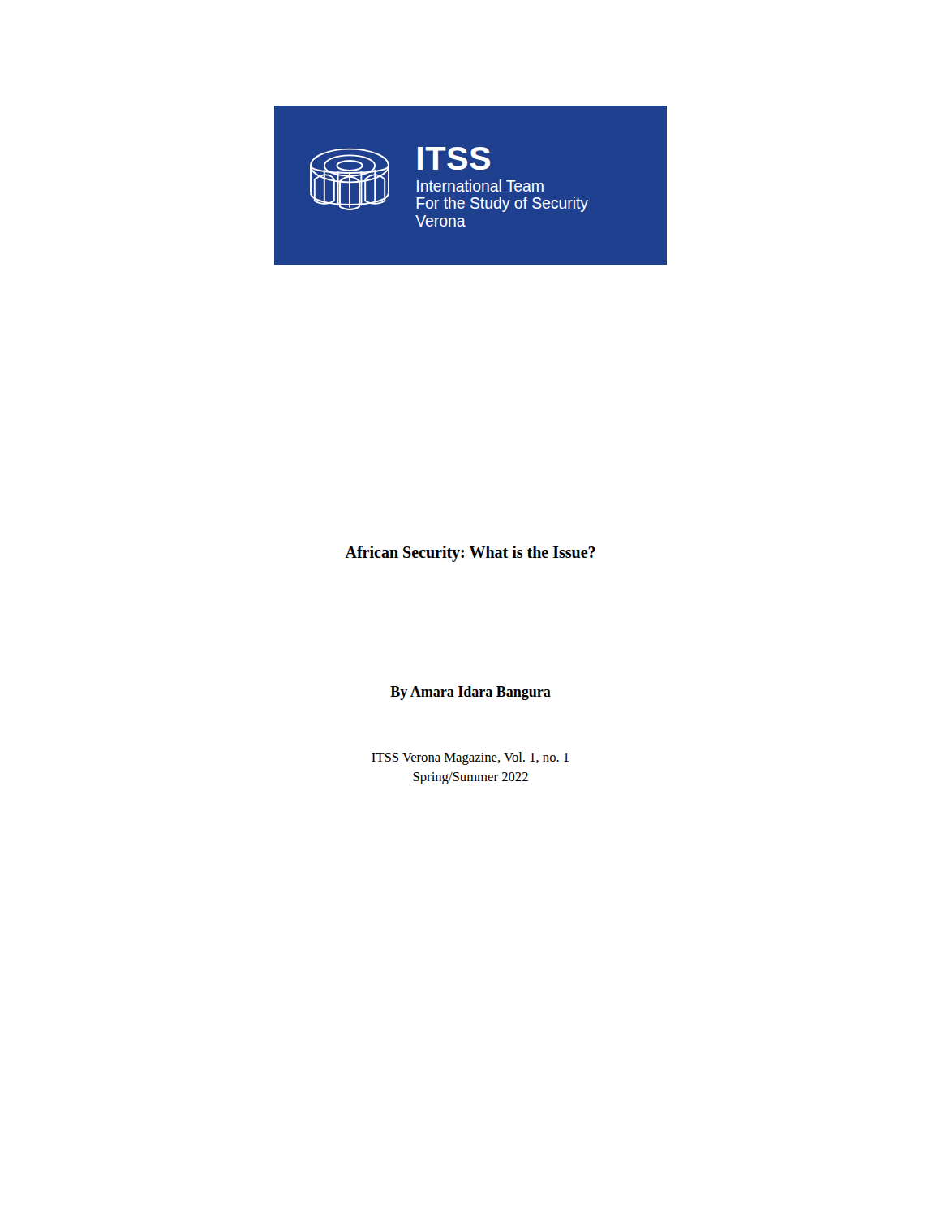ITSS International Team For the Study of Security Verona
African Security: What is the Issue?
By Amara Idara Bangura
ITSS Verona Magazine, Vol. 1, no. 1
Spring/Summer 2022